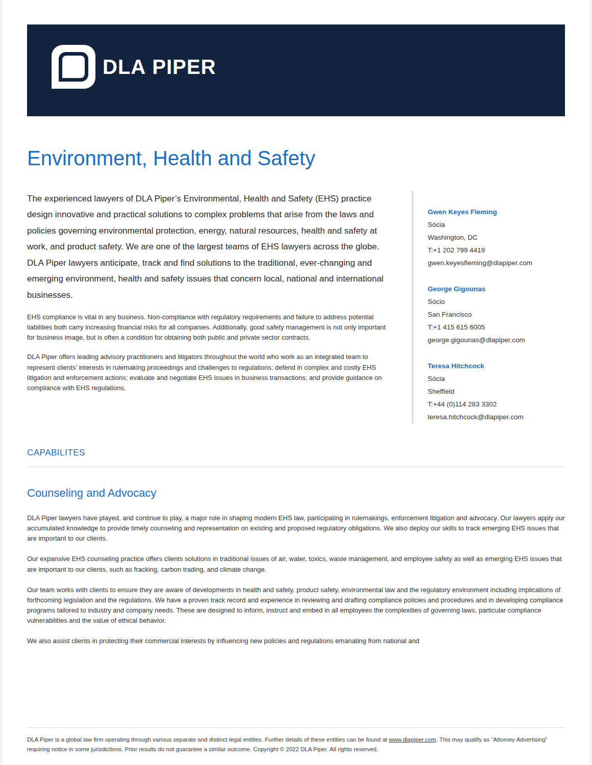DLA PIPER
Environment, Health and Safety
The experienced lawyers of DLA Piper’s Environmental, Health and Safety (EHS) practice design innovative and practical solutions to complex problems that arise from the laws and policies governing environmental protection, energy, natural resources, health and safety at work, and product safety. We are one of the largest teams of EHS lawyers across the globe. DLA Piper lawyers anticipate, track and find solutions to the traditional, ever-changing and emerging environment, health and safety issues that concern local, national and international businesses.
EHS compliance is vital in any business. Non-compliance with regulatory requirements and failure to address potential liabilities both carry increasing financial risks for all companies. Additionally, good safety management is not only important for business image, but is often a condition for obtaining both public and private sector contracts.
DLA Piper offers leading advisory practitioners and litigators throughout the world who work as an integrated team to represent clients’ interests in rulemaking proceedings and challenges to regulations; defend in complex and costly EHS litigation and enforcement actions; evaluate and negotiate EHS issues in business transactions; and provide guidance on compliance with EHS regulations.
Gwen Keyes Fleming
Sócia
Washington, DC
T:+1 202 799 4419
gwen.keyesfleming@dlapiper.com
George Gigounas
Sócio
San Francisco
T:+1 415 615 6005
george.gigounas@dlapiper.com
Teresa Hitchcock
Sócia
Sheffield
T:+44 (0)114 283 3302
teresa.hitchcock@dlapiper.com
CAPABILITES
Counseling and Advocacy
DLA Piper lawyers have played, and continue to play, a major role in shaping modern EHS law, participating in rulemakings, enforcement litigation and advocacy. Our lawyers apply our accumulated knowledge to provide timely counseling and representation on existing and proposed regulatory obligations. We also deploy our skills to track emerging EHS issues that are important to our clients.
Our expansive EHS counseling practice offers clients solutions in traditional issues of air, water, toxics, waste management, and employee safety as well as emerging EHS issues that are important to our clients, such as fracking, carbon trading, and climate change.
Our team works with clients to ensure they are aware of developments in health and safety, product safety, environmental law and the regulatory environment including implications of forthcoming legislation and the regulations. We have a proven track record and experience in reviewing and drafting compliance policies and procedures and in developing compliance programs tailored to industry and company needs. These are designed to inform, instruct and embed in all employees the complexities of governing laws, particular compliance vulnerabilities and the value of ethical behavior.
We also assist clients in protecting their commercial interests by influencing new policies and regulations emanating from national and
DLA Piper is a global law firm operating through various separate and distinct legal entities. Further details of these entities can be found at www.dlapiper.com. This may qualify as “Attorney Advertising” requiring notice in some jurisdictions. Prior results do not guarantee a similar outcome. Copyright © 2022 DLA Piper. All rights reserved.